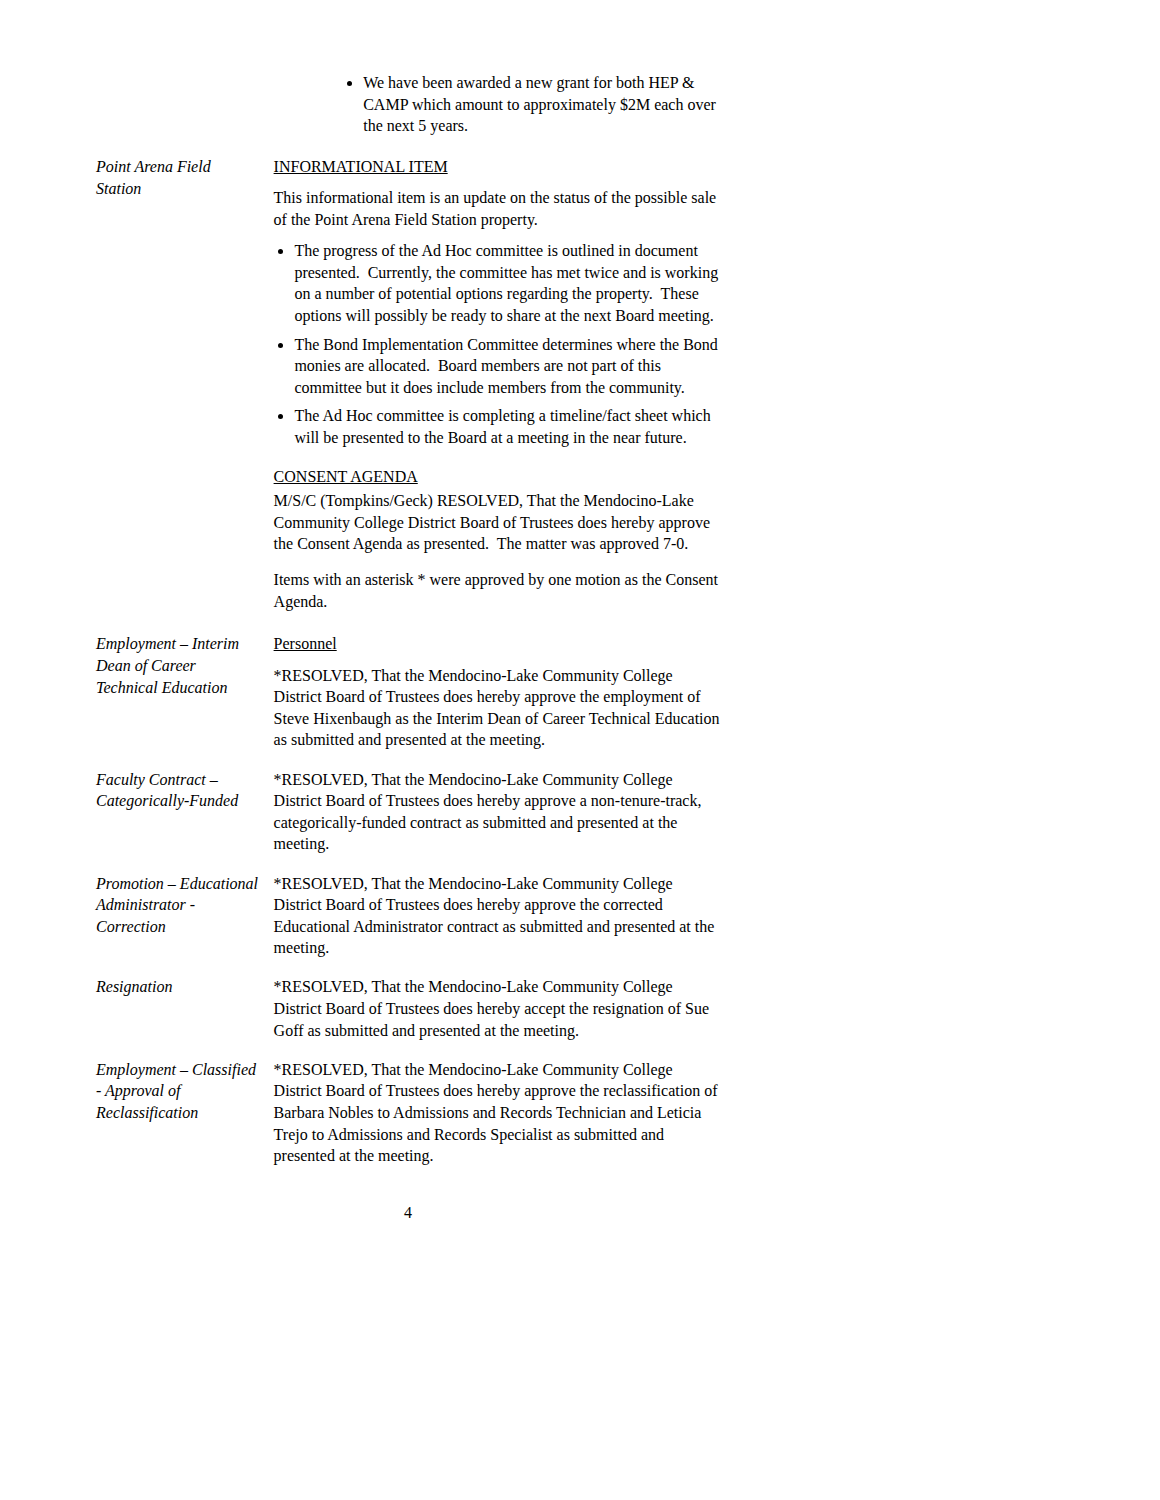We have been awarded a new grant for both HEP & CAMP which amount to approximately $2M each over the next 5 years.
Point Arena Field Station
INFORMATIONAL ITEM
This informational item is an update on the status of the possible sale of the Point Arena Field Station property.
The progress of the Ad Hoc committee is outlined in document presented. Currently, the committee has met twice and is working on a number of potential options regarding the property. These options will possibly be ready to share at the next Board meeting.
The Bond Implementation Committee determines where the Bond monies are allocated. Board members are not part of this committee but it does include members from the community.
The Ad Hoc committee is completing a timeline/fact sheet which will be presented to the Board at a meeting in the near future.
CONSENT AGENDA
M/S/C (Tompkins/Geck) RESOLVED, That the Mendocino-Lake Community College District Board of Trustees does hereby approve the Consent Agenda as presented. The matter was approved 7-0.
Items with an asterisk * were approved by one motion as the Consent Agenda.
Employment – Interim Dean of Career Technical Education
Personnel
*RESOLVED, That the Mendocino-Lake Community College District Board of Trustees does hereby approve the employment of Steve Hixenbaugh as the Interim Dean of Career Technical Education as submitted and presented at the meeting.
Faculty Contract – Categorically-Funded
*RESOLVED, That the Mendocino-Lake Community College District Board of Trustees does hereby approve a non-tenure-track, categorically-funded contract as submitted and presented at the meeting.
Promotion – Educational Administrator - Correction
*RESOLVED, That the Mendocino-Lake Community College District Board of Trustees does hereby approve the corrected Educational Administrator contract as submitted and presented at the meeting.
Resignation
*RESOLVED, That the Mendocino-Lake Community College District Board of Trustees does hereby accept the resignation of Sue Goff as submitted and presented at the meeting.
Employment – Classified - Approval of Reclassification
*RESOLVED, That the Mendocino-Lake Community College District Board of Trustees does hereby approve the reclassification of Barbara Nobles to Admissions and Records Technician and Leticia Trejo to Admissions and Records Specialist as submitted and presented at the meeting.
4